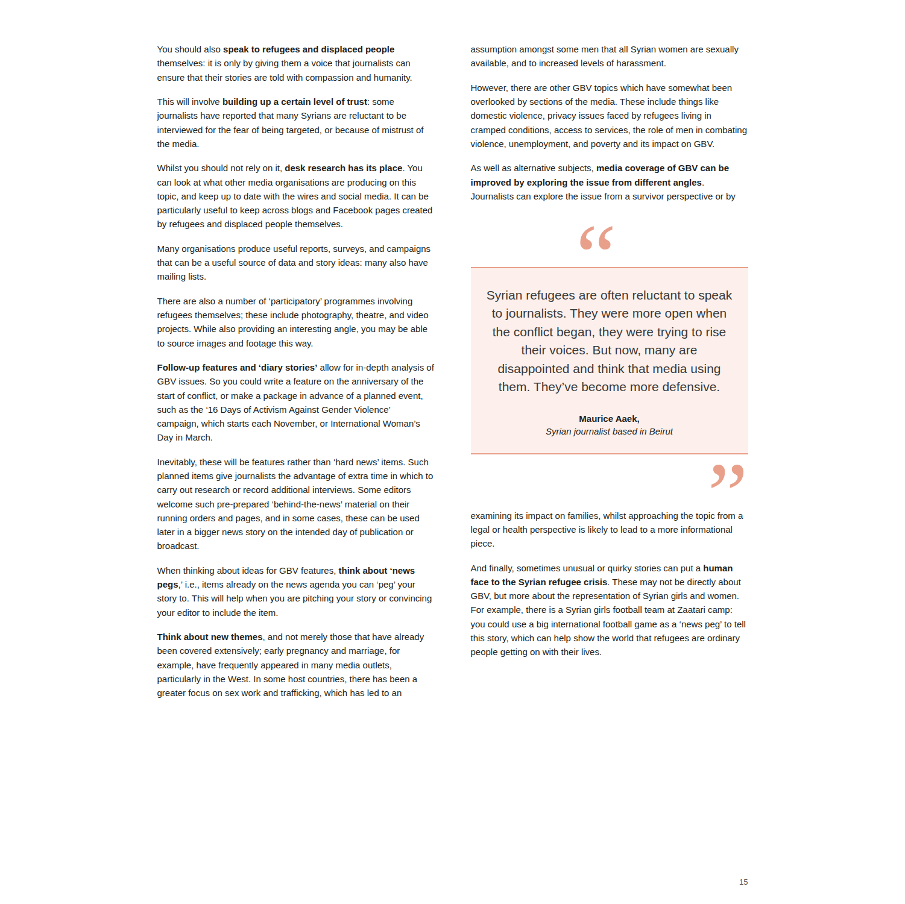You should also speak to refugees and displaced people themselves: it is only by giving them a voice that journalists can ensure that their stories are told with compassion and humanity.
This will involve building up a certain level of trust: some journalists have reported that many Syrians are reluctant to be interviewed for the fear of being targeted, or because of mistrust of the media.
Whilst you should not rely on it, desk research has its place. You can look at what other media organisations are producing on this topic, and keep up to date with the wires and social media. It can be particularly useful to keep across blogs and Facebook pages created by refugees and displaced people themselves.
Many organisations produce useful reports, surveys, and campaigns that can be a useful source of data and story ideas: many also have mailing lists.
There are also a number of ‘participatory’ programmes involving refugees themselves; these include photography, theatre, and video projects. While also providing an interesting angle, you may be able to source images and footage this way.
Follow-up features and ‘diary stories’ allow for in-depth analysis of GBV issues. So you could write a feature on the anniversary of the start of conflict, or make a package in advance of a planned event, such as the ‘16 Days of Activism Against Gender Violence’ campaign, which starts each November, or International Woman’s Day in March.
Inevitably, these will be features rather than ‘hard news’ items. Such planned items give journalists the advantage of extra time in which to carry out research or record additional interviews. Some editors welcome such pre-prepared ‘behind-the-news’ material on their running orders and pages, and in some cases, these can be used later in a bigger news story on the intended day of publication or broadcast.
When thinking about ideas for GBV features, think about ‘news pegs,’ i.e., items already on the news agenda you can ‘peg’ your story to. This will help when you are pitching your story or convincing your editor to include the item.
Think about new themes, and not merely those that have already been covered extensively; early pregnancy and marriage, for example, have frequently appeared in many media outlets, particularly in the West. In some host countries, there has been a greater focus on sex work and trafficking, which has led to an
assumption amongst some men that all Syrian women are sexually available, and to increased levels of harassment.
However, there are other GBV topics which have somewhat been overlooked by sections of the media. These include things like domestic violence, privacy issues faced by refugees living in cramped conditions, access to services, the role of men in combating violence, unemployment, and poverty and its impact on GBV.
As well as alternative subjects, media coverage of GBV can be improved by exploring the issue from different angles. Journalists can explore the issue from a survivor perspective or by
“
Syrian refugees are often reluctant to speak to journalists. They were more open when the conflict began, they were trying to rise their voices. But now, many are disappointed and think that media using them. They’ve become more defensive.
Maurice Aaek,
Syrian journalist based in Beirut
“
examining its impact on families, whilst approaching the topic from a legal or health perspective is likely to lead to a more informational piece.
And finally, sometimes unusual or quirky stories can put a human face to the Syrian refugee crisis. These may not be directly about GBV, but more about the representation of Syrian girls and women. For example, there is a Syrian girls football team at Zaatari camp: you could use a big international football game as a ‘news peg’ to tell this story, which can help show the world that refugees are ordinary people getting on with their lives.
15